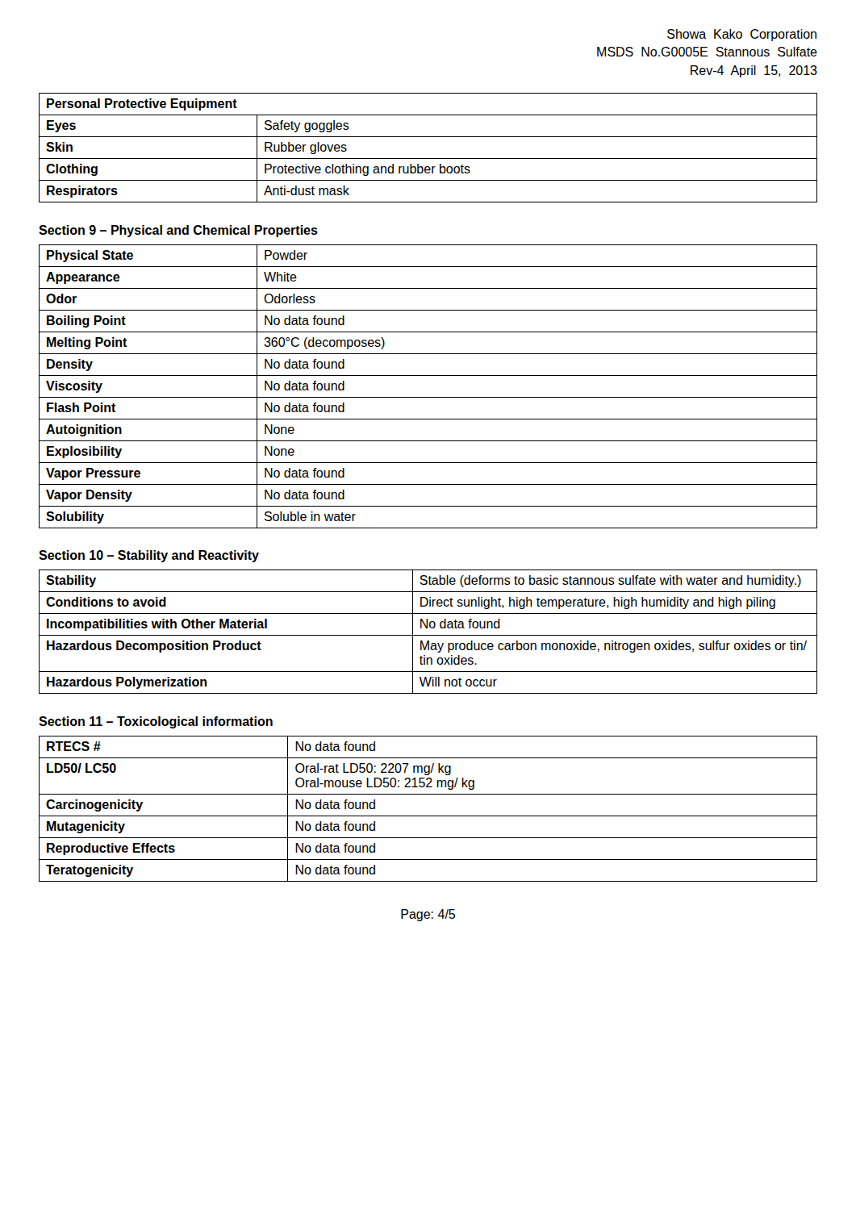Showa Kako Corporation
MSDS No.G0005E Stannous Sulfate
Rev-4 April 15, 2013
| Personal Protective Equipment |
| --- |
| Eyes | Safety goggles |
| Skin | Rubber gloves |
| Clothing | Protective clothing and rubber boots |
| Respirators | Anti-dust mask |
Section 9 – Physical and Chemical Properties
| Physical State | Powder |
| Appearance | White |
| Odor | Odorless |
| Boiling Point | No data found |
| Melting Point | 360°C (decomposes) |
| Density | No data found |
| Viscosity | No data found |
| Flash Point | No data found |
| Autoignition | None |
| Explosibility | None |
| Vapor Pressure | No data found |
| Vapor Density | No data found |
| Solubility | Soluble in water |
Section 10 – Stability and Reactivity
| Stability | Stable (deforms to basic stannous sulfate with water and humidity.) |
| Conditions to avoid | Direct sunlight, high temperature, high humidity and high piling |
| Incompatibilities with Other Material | No data found |
| Hazardous Decomposition Product | May produce carbon monoxide, nitrogen oxides, sulfur oxides or tin/ tin oxides. |
| Hazardous Polymerization | Will not occur |
Section 11 – Toxicological information
| RTECS # | No data found |
| LD50/ LC50 | Oral-rat LD50: 2207 mg/ kg Oral-mouse LD50: 2152 mg/ kg |
| Carcinogenicity | No data found |
| Mutagenicity | No data found |
| Reproductive Effects | No data found |
| Teratogenicity | No data found |
Page: 4/5